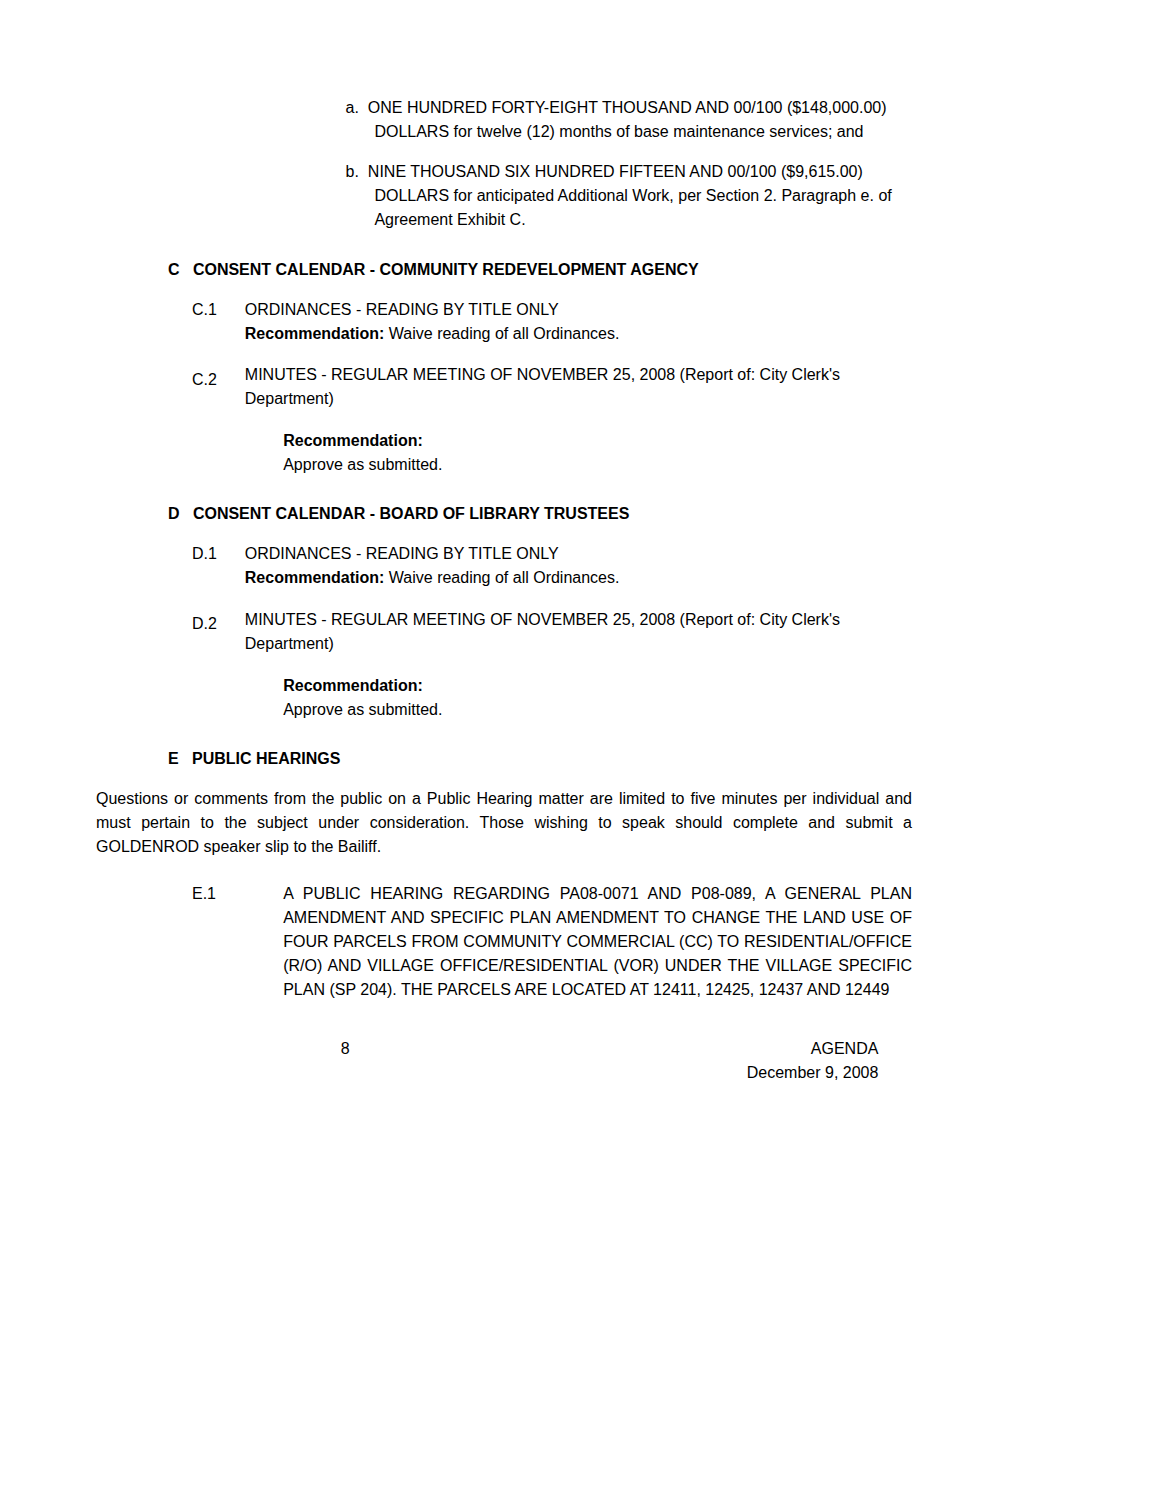a. ONE HUNDRED FORTY-EIGHT THOUSAND AND 00/100 ($148,000.00) DOLLARS for twelve (12) months of base maintenance services; and
b. NINE THOUSAND SIX HUNDRED FIFTEEN AND 00/100 ($9,615.00) DOLLARS for anticipated Additional Work, per Section 2. Paragraph e. of Agreement Exhibit C.
C CONSENT CALENDAR - COMMUNITY REDEVELOPMENT AGENCY
C.1 ORDINANCES - READING BY TITLE ONLY
Recommendation: Waive reading of all Ordinances.
C.2 MINUTES - REGULAR MEETING OF NOVEMBER 25, 2008 (Report of: City Clerk's Department)
Recommendation:
Approve as submitted.
D CONSENT CALENDAR - BOARD OF LIBRARY TRUSTEES
D.1 ORDINANCES - READING BY TITLE ONLY
Recommendation: Waive reading of all Ordinances.
D.2 MINUTES - REGULAR MEETING OF NOVEMBER 25, 2008 (Report of: City Clerk's Department)
Recommendation:
Approve as submitted.
E PUBLIC HEARINGS
Questions or comments from the public on a Public Hearing matter are limited to five minutes per individual and must pertain to the subject under consideration. Those wishing to speak should complete and submit a GOLDENROD speaker slip to the Bailiff.
E.1 A PUBLIC HEARING REGARDING PA08-0071 AND P08-089, A GENERAL PLAN AMENDMENT AND SPECIFIC PLAN AMENDMENT TO CHANGE THE LAND USE OF FOUR PARCELS FROM COMMUNITY COMMERCIAL (CC) TO RESIDENTIAL/OFFICE (R/O) AND VILLAGE OFFICE/RESIDENTIAL (VOR) UNDER THE VILLAGE SPECIFIC PLAN (SP 204). THE PARCELS ARE LOCATED AT 12411, 12425, 12437 AND 12449
8 AGENDA
December 9, 2008